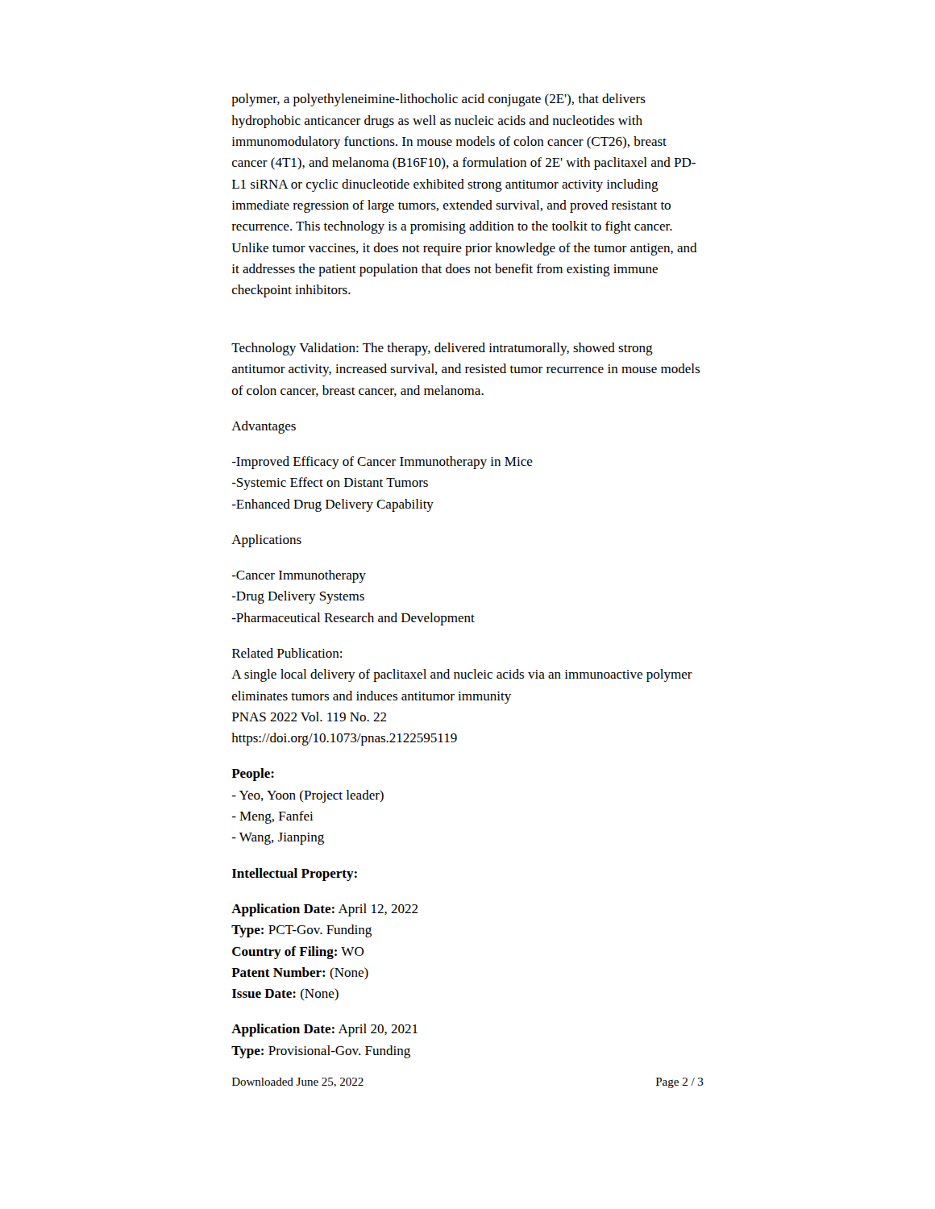polymer, a polyethyleneimine-lithocholic acid conjugate (2E'), that delivers hydrophobic anticancer drugs as well as nucleic acids and nucleotides with immunomodulatory functions. In mouse models of colon cancer (CT26), breast cancer (4T1), and melanoma (B16F10), a formulation of 2E' with paclitaxel and PD-L1 siRNA or cyclic dinucleotide exhibited strong antitumor activity including immediate regression of large tumors, extended survival, and proved resistant to recurrence. This technology is a promising addition to the toolkit to fight cancer. Unlike tumor vaccines, it does not require prior knowledge of the tumor antigen, and it addresses the patient population that does not benefit from existing immune checkpoint inhibitors.
Technology Validation: The therapy, delivered intratumorally, showed strong antitumor activity, increased survival, and resisted tumor recurrence in mouse models of colon cancer, breast cancer, and melanoma.
Advantages
-Improved Efficacy of Cancer Immunotherapy in Mice
-Systemic Effect on Distant Tumors
-Enhanced Drug Delivery Capability
Applications
-Cancer Immunotherapy
-Drug Delivery Systems
-Pharmaceutical Research and Development
Related Publication:
A single local delivery of paclitaxel and nucleic acids via an immunoactive polymer eliminates tumors and induces antitumor immunity
PNAS 2022 Vol. 119 No. 22
https://doi.org/10.1073/pnas.2122595119
People:
- Yeo, Yoon (Project leader)
- Meng, Fanfei
- Wang, Jianping
Intellectual Property:
Application Date: April 12, 2022
Type: PCT-Gov. Funding
Country of Filing: WO
Patent Number: (None)
Issue Date: (None)
Application Date: April 20, 2021
Type: Provisional-Gov. Funding
Downloaded June 25, 2022 Page 2 / 3